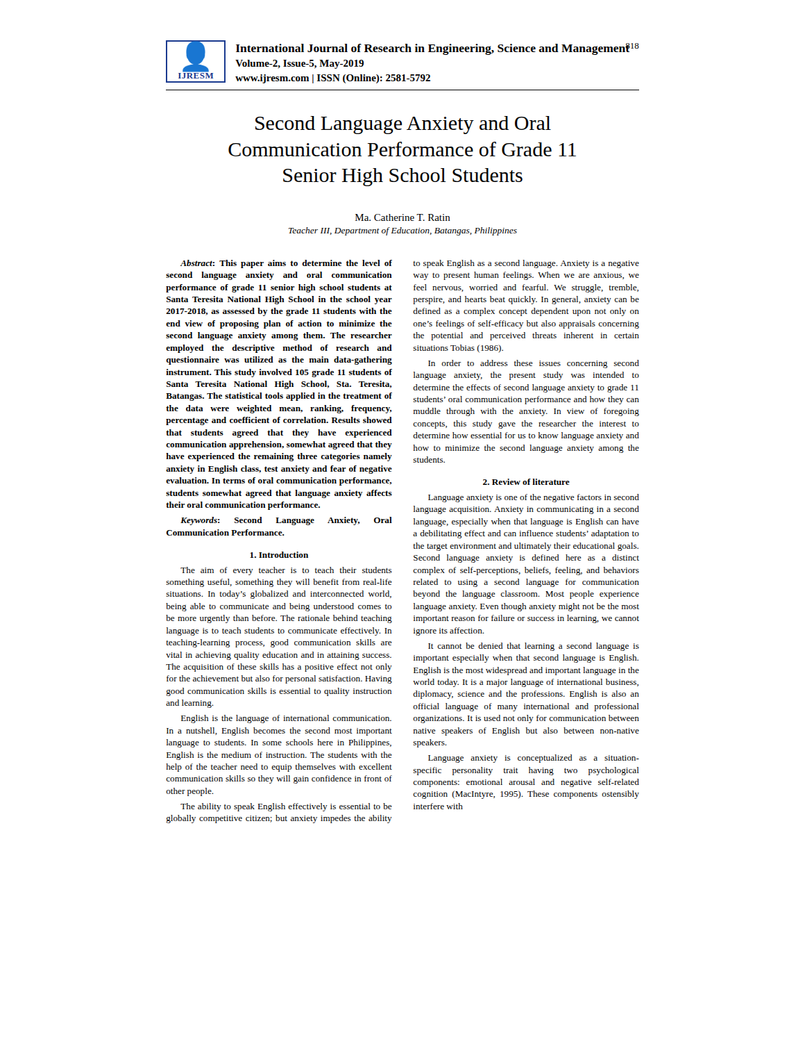818
👤 IJRESM
International Journal of Research in Engineering, Science and Management
Volume-2, Issue-5, May-2019
www.ijresm.com | ISSN (Online): 2581-5792
Second Language Anxiety and Oral
Communication Performance of Grade 11
Senior High School Students
Ma. Catherine T. Ratin
Teacher III, Department of Education, Batangas, Philippines
Abstract: This paper aims to determine the level of second language anxiety and oral communication performance of grade 11 senior high school students at Santa Teresita National High School in the school year 2017-2018, as assessed by the grade 11 students with the end view of proposing plan of action to minimize the second language anxiety among them. The researcher employed the descriptive method of research and questionnaire was utilized as the main data-gathering instrument. This study involved 105 grade 11 students of Santa Teresita National High School, Sta. Teresita, Batangas. The statistical tools applied in the treatment of the data were weighted mean, ranking, frequency, percentage and coefficient of correlation. Results showed that students agreed that they have experienced communication apprehension, somewhat agreed that they have experienced the remaining three categories namely anxiety in English class, test anxiety and fear of negative evaluation. In terms of oral communication performance, students somewhat agreed that language anxiety affects their oral communication performance.
Keywords: Second Language Anxiety, Oral Communication Performance.
1. Introduction
The aim of every teacher is to teach their students something useful, something they will benefit from real-life situations. In today’s globalized and interconnected world, being able to communicate and being understood comes to be more urgently than before. The rationale behind teaching language is to teach students to communicate effectively. In teaching-learning process, good communication skills are vital in achieving quality education and in attaining success. The acquisition of these skills has a positive effect not only for the achievement but also for personal satisfaction. Having good communication skills is essential to quality instruction and learning.
English is the language of international communication. In a nutshell, English becomes the second most important language to students. In some schools here in Philippines, English is the medium of instruction. The students with the help of the teacher need to equip themselves with excellent communication skills so they will gain confidence in front of other people.
The ability to speak English effectively is essential to be globally competitive citizen; but anxiety impedes the ability to speak English as a second language. Anxiety is a negative way to present human feelings. When we are anxious, we feel nervous, worried and fearful. We struggle, tremble, perspire, and hearts beat quickly. In general, anxiety can be defined as a complex concept dependent upon not only on one’s feelings of self-efficacy but also appraisals concerning the potential and perceived threats inherent in certain situations Tobias (1986).
In order to address these issues concerning second language anxiety, the present study was intended to determine the effects of second language anxiety to grade 11 students’ oral communication performance and how they can muddle through with the anxiety. In view of foregoing concepts, this study gave the researcher the interest to determine how essential for us to know language anxiety and how to minimize the second language anxiety among the students.
2. Review of literature
Language anxiety is one of the negative factors in second language acquisition. Anxiety in communicating in a second language, especially when that language is English can have a debilitating effect and can influence students’ adaptation to the target environment and ultimately their educational goals. Second language anxiety is defined here as a distinct complex of self-perceptions, beliefs, feeling, and behaviors related to using a second language for communication beyond the language classroom. Most people experience language anxiety. Even though anxiety might not be the most important reason for failure or success in learning, we cannot ignore its affection.
It cannot be denied that learning a second language is important especially when that second language is English. English is the most widespread and important language in the world today. It is a major language of international business, diplomacy, science and the professions. English is also an official language of many international and professional organizations. It is used not only for communication between native speakers of English but also between non-native speakers.
Language anxiety is conceptualized as a situation-specific personality trait having two psychological components: emotional arousal and negative self-related cognition (MacIntyre, 1995). These components ostensibly interfere with